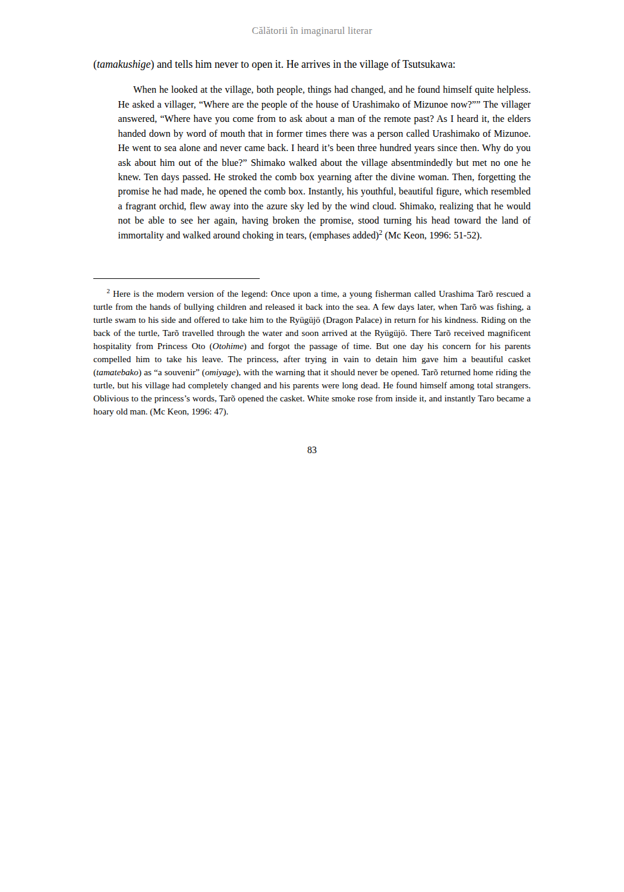Călătorii în imaginarul literar
(tamakushige) and tells him never to open it. He arrives in the village of Tsutsukawa:
When he looked at the village, both people, things had changed, and he found himself quite helpless. He asked a villager, “Where are the people of the house of Urashimako of Mizunoe now?”” The villager answered, “Where have you come from to ask about a man of the remote past? As I heard it, the elders handed down by word of mouth that in former times there was a person called Urashimako of Mizunoe. He went to sea alone and never came back. I heard it’s been three hundred years since then. Why do you ask about him out of the blue?” Shimako walked about the village absentmindedly but met no one he knew. Ten days passed. He stroked the comb box yearning after the divine woman. Then, forgetting the promise he had made, he opened the comb box. Instantly, his youthful, beautiful figure, which resembled a fragrant orchid, flew away into the azure sky led by the wind cloud. Shimako, realizing that he would not be able to see her again, having broken the promise, stood turning his head toward the land of immortality and walked around choking in tears, (emphases added)2 (Mc Keon, 1996: 51-52).
2 Here is the modern version of the legend: Once upon a time, a young fisherman called Urashima Tarõ rescued a turtle from the hands of bullying children and released it back into the sea. A few days later, when Tarõ was fishing, a turtle swam to his side and offered to take him to the Ryügüjö (Dragon Palace) in return for his kindness. Riding on the back of the turtle, Tarõ travelled through the water and soon arrived at the Ryügüjö. There Tarõ received magnificent hospitality from Princess Oto (Otohime) and forgot the passage of time. But one day his concern for his parents compelled him to take his leave. The princess, after trying in vain to detain him gave him a beautiful casket (tamatebako) as “a souvenir” (omiyage), with the warning that it should never be opened. Tarõ returned home riding the turtle, but his village had completely changed and his parents were long dead. He found himself among total strangers. Oblivious to the princess’s words, Tarõ opened the casket. White smoke rose from inside it, and instantly Taro became a hoary old man. (Mc Keon, 1996: 47).
83